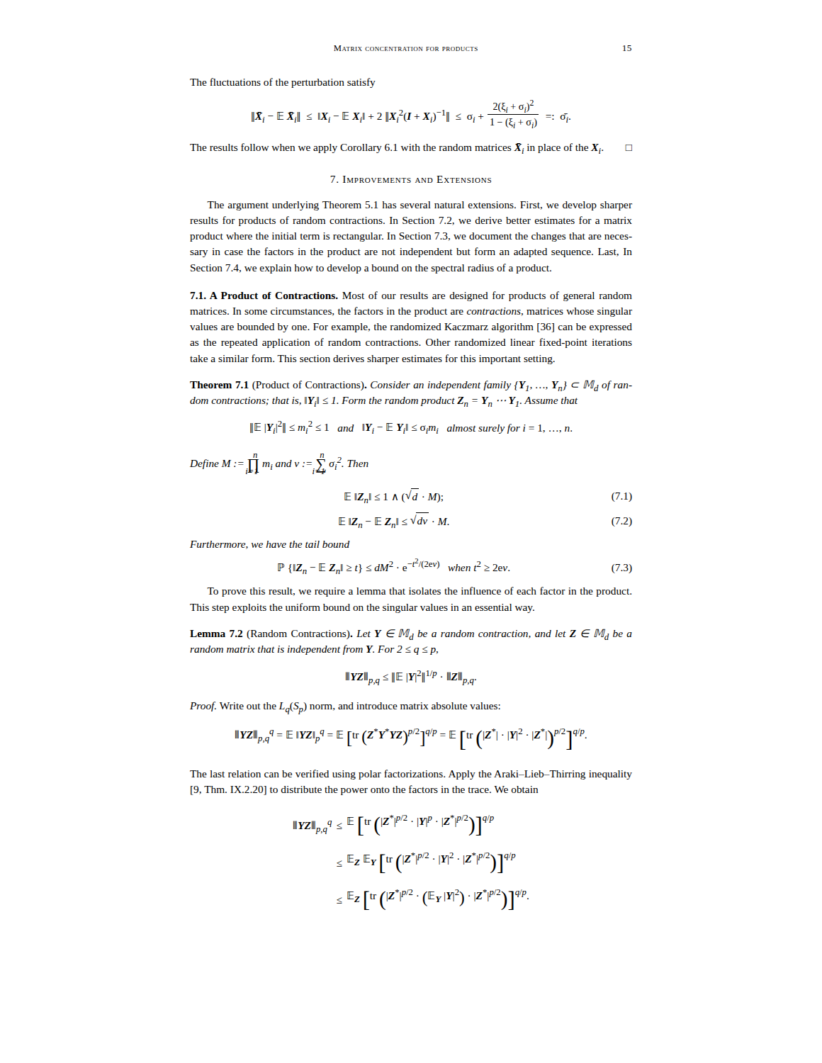Matrix concentration for products 15
The fluctuations of the perturbation satisfy
‖X̄i − 𝔼 X̄i‖ ≤ ‖Xi − 𝔼 Xi‖ + 2 ‖Xi2(I + Xi)−1‖ ≤ σi + 2(ξi + σi)21 − (ξi + σi) =: σ̄i.
The results follow when we apply Corollary 6.1 with the random matrices X̄i in place of the Xi.□
7. Improvements and Extensions
The argument underlying Theorem 5.1 has several natural extensions. First, we develop sharper results for products of random contractions. In Section 7.2, we derive better estimates for a matrix product where the initial term is rectangular. In Section 7.3, we document the changes that are necessary in case the factors in the product are not independent but form an adapted sequence. Last, In Section 7.4, we explain how to develop a bound on the spectral radius of a product.
7.1. A Product of Contractions.
Most of our results are designed for products of general random matrices. In some circumstances, the factors in the product are contractions, matrices whose singular values are bounded by one. For example, the randomized Kaczmarz algorithm [36] can be expressed as the repeated application of random contractions. Other randomized linear fixed-point iterations take a similar form. This section derives sharper estimates for this important setting.
Theorem 7.1 (Product of Contractions). Consider an independent family {Y1, …, Yn} ⊂ 𝕄d of random contractions; that is, ‖Yi‖ ≤ 1. Form the random product Zn = Yn ⋯ Y1. Assume that
‖𝔼 |Yi|2‖ ≤ mi2 ≤ 1 and ‖Yi − 𝔼 Yi‖ ≤ σimi almost surely for i = 1, …, n.
Define M := ∏ i=1nmi and v := ∑ i=1nσi2. Then
𝔼 ‖Zn‖ ≤ 1 ∧ (d · M); (7.1)
𝔼 ‖Zn − 𝔼 Zn‖ ≤ dv · M. (7.2)
Furthermore, we have the tail bound
ℙ {‖Zn − 𝔼 Zn‖ ≥ t} ≤ dM2 · e−t2/(2ev) when t2 ≥ 2ev. (7.3)
To prove this result, we require a lemma that isolates the influence of each factor in the product. This step exploits the uniform bound on the singular values in an essential way.
Lemma 7.2 (Random Contractions). Let Y ∈ 𝕄d be a random contraction, and let Z ∈ 𝕄d be a random matrix that is independent from Y. For 2 ≤ q ≤ p,
⦀YZ⦀p,q ≤ ‖𝔼 |Y|2‖1/p · ⦀Z⦀p,q.
Proof. Write out the Lq(Sp) norm, and introduce matrix absolute values:
⦀YZ⦀p,qq = 𝔼 ‖YZ‖pq = 𝔼 [tr (Z*Y*YZ)p/2]q/p = 𝔼 [tr (|Z*| · |Y|2 · |Z*|)p/2]q/p.
The last relation can be verified using polar factorizations. Apply the Araki–Lieb–Thirring inequality [9, Thm. IX.2.20] to distribute the power onto the factors in the trace. We obtain
| ⦀ YZ ⦀ p , q q | ≤ | 𝔼 [ tr ( / Z * / p /2 · / Y / p · / Z * / p /2 ) ] q / p |
| | ≤ | 𝔼 Z 𝔼 Y [ tr ( / Z * / p /2 · / Y / 2 · / Z * / p /2 ) ] q / p |
| | ≤ | 𝔼 Z [ tr ( / Z * / p /2 · ( 𝔼 Y / Y / 2 ) · / Z * / p /2 ) ] q / p . |